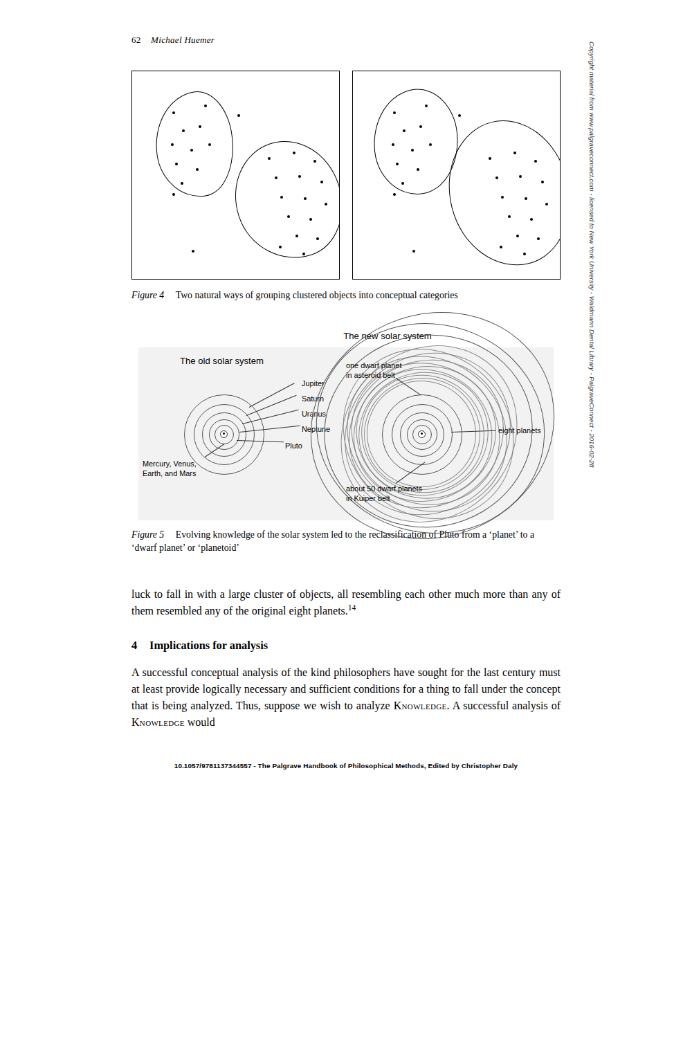62 Michael Huemer
Figure 4 Two natural ways of grouping clustered objects into conceptual categories
The new solar system
The old solar system
Jupiter
Saturn
Uranus
Neptune
Pluto
Mercury, Venus,
Earth, and Mars
one dwarf planet
in asteroid belt
eight planets
about 50 dwarf planets
in Kuiper belt
Figure 5 Evolving knowledge of the solar system led to the reclassification of Pluto from a ‘planet’ to a ‘dwarf planet’ or ‘planetoid’
luck to fall in with a large cluster of objects, all resembling each other much more than any of them resembled any of the original eight planets.14
4 Implications for analysis
A successful conceptual analysis of the kind philosophers have sought for the last century must at least provide logically necessary and sufficient conditions for a thing to fall under the concept that is being analyzed. Thus, suppose we wish to analyze Knowledge. A successful analysis of Knowledge would
10.1057/9781137344557 - The Palgrave Handbook of Philosophical Methods, Edited by Christopher Daly
Copyright material from www.palgraveconnect.com - licensed to New York University - Waldmann Dental Library - PalgraveConnect - 2016-02-28